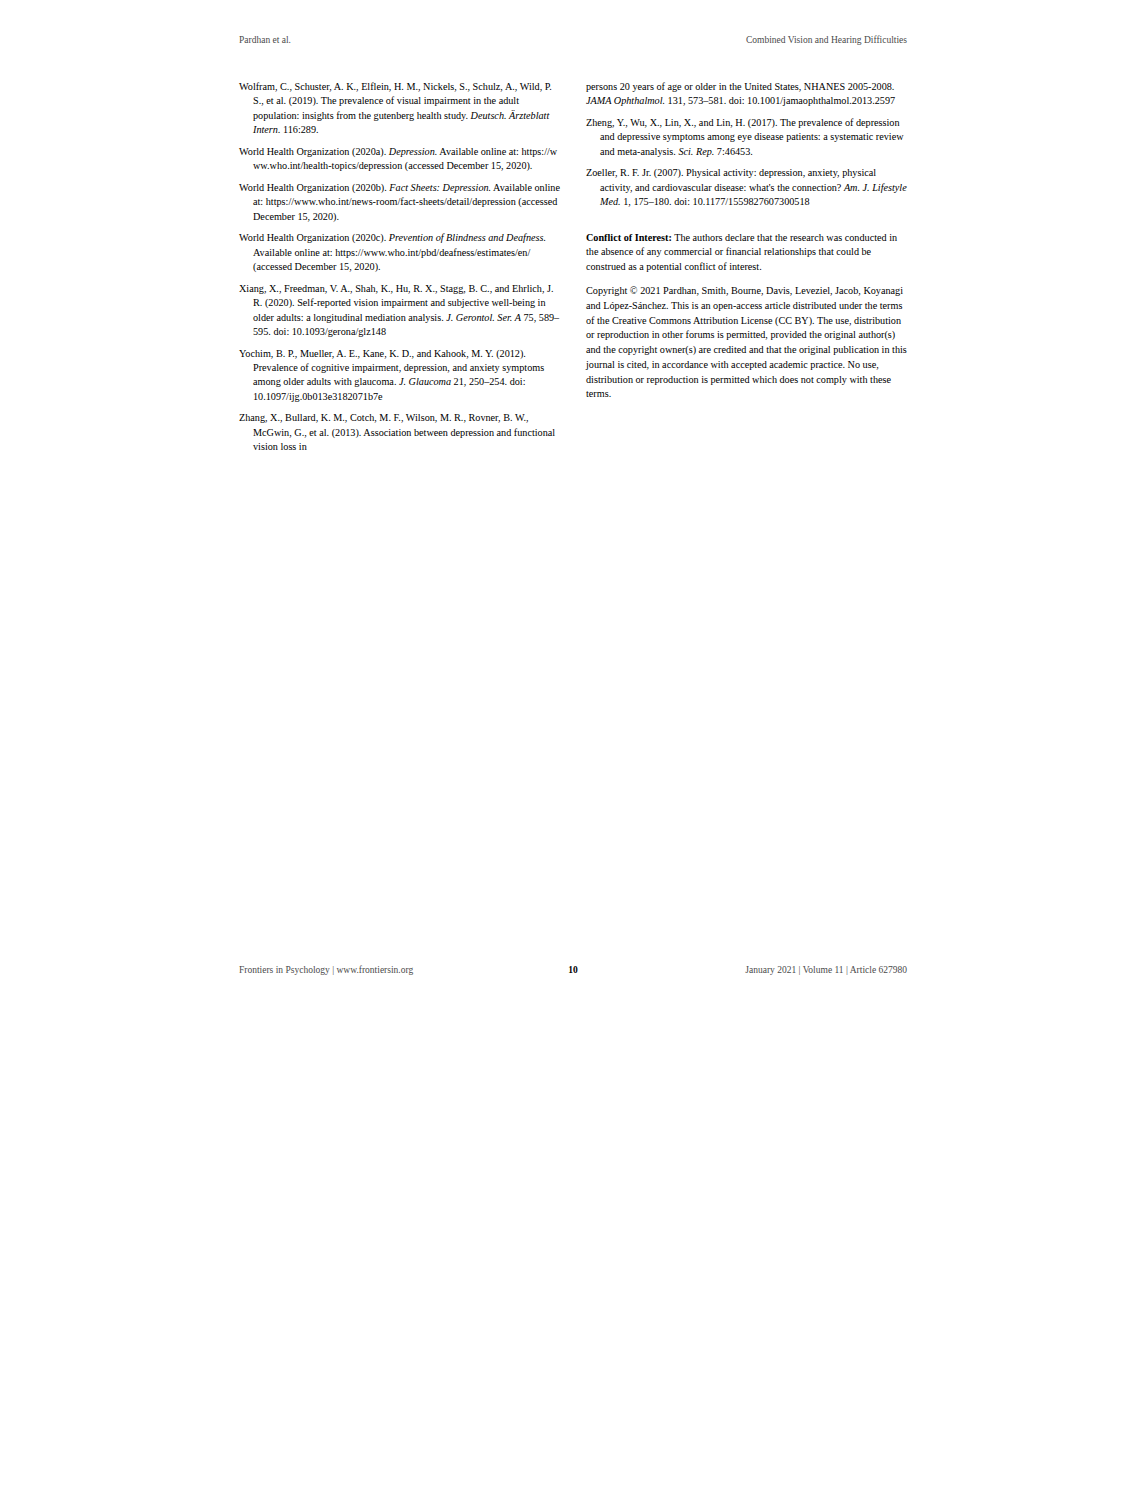Pardhan et al.
Combined Vision and Hearing Difficulties
Wolfram, C., Schuster, A. K., Elflein, H. M., Nickels, S., Schulz, A., Wild, P. S., et al. (2019). The prevalence of visual impairment in the adult population: insights from the gutenberg health study. Deutsch. Ärzteblatt Intern. 116:289.
World Health Organization (2020a). Depression. Available online at: https://www.who.int/health-topics/depression (accessed December 15, 2020).
World Health Organization (2020b). Fact Sheets: Depression. Available online at: https://www.who.int/news-room/fact-sheets/detail/depression (accessed December 15, 2020).
World Health Organization (2020c). Prevention of Blindness and Deafness. Available online at: https://www.who.int/pbd/deafness/estimates/en/ (accessed December 15, 2020).
Xiang, X., Freedman, V. A., Shah, K., Hu, R. X., Stagg, B. C., and Ehrlich, J. R. (2020). Self-reported vision impairment and subjective well-being in older adults: a longitudinal mediation analysis. J. Gerontol. Ser. A 75, 589–595. doi: 10.1093/gerona/glz148
Yochim, B. P., Mueller, A. E., Kane, K. D., and Kahook, M. Y. (2012). Prevalence of cognitive impairment, depression, and anxiety symptoms among older adults with glaucoma. J. Glaucoma 21, 250–254. doi: 10.1097/ijg.0b013e3182071b7e
Zhang, X., Bullard, K. M., Cotch, M. F., Wilson, M. R., Rovner, B. W., McGwin, G., et al. (2013). Association between depression and functional vision loss in
persons 20 years of age or older in the United States, NHANES 2005-2008. JAMA Ophthalmol. 131, 573–581. doi: 10.1001/jamaophthalmol.2013.2597
Zheng, Y., Wu, X., Lin, X., and Lin, H. (2017). The prevalence of depression and depressive symptoms among eye disease patients: a systematic review and meta-analysis. Sci. Rep. 7:46453.
Zoeller, R. F. Jr. (2007). Physical activity: depression, anxiety, physical activity, and cardiovascular disease: what's the connection? Am. J. Lifestyle Med. 1, 175–180. doi: 10.1177/1559827607300518
Conflict of Interest: The authors declare that the research was conducted in the absence of any commercial or financial relationships that could be construed as a potential conflict of interest.
Copyright © 2021 Pardhan, Smith, Bourne, Davis, Leveziel, Jacob, Koyanagi and López-Sánchez. This is an open-access article distributed under the terms of the Creative Commons Attribution License (CC BY). The use, distribution or reproduction in other forums is permitted, provided the original author(s) and the copyright owner(s) are credited and that the original publication in this journal is cited, in accordance with accepted academic practice. No use, distribution or reproduction is permitted which does not comply with these terms.
Frontiers in Psychology | www.frontiersin.org
10
January 2021 | Volume 11 | Article 627980